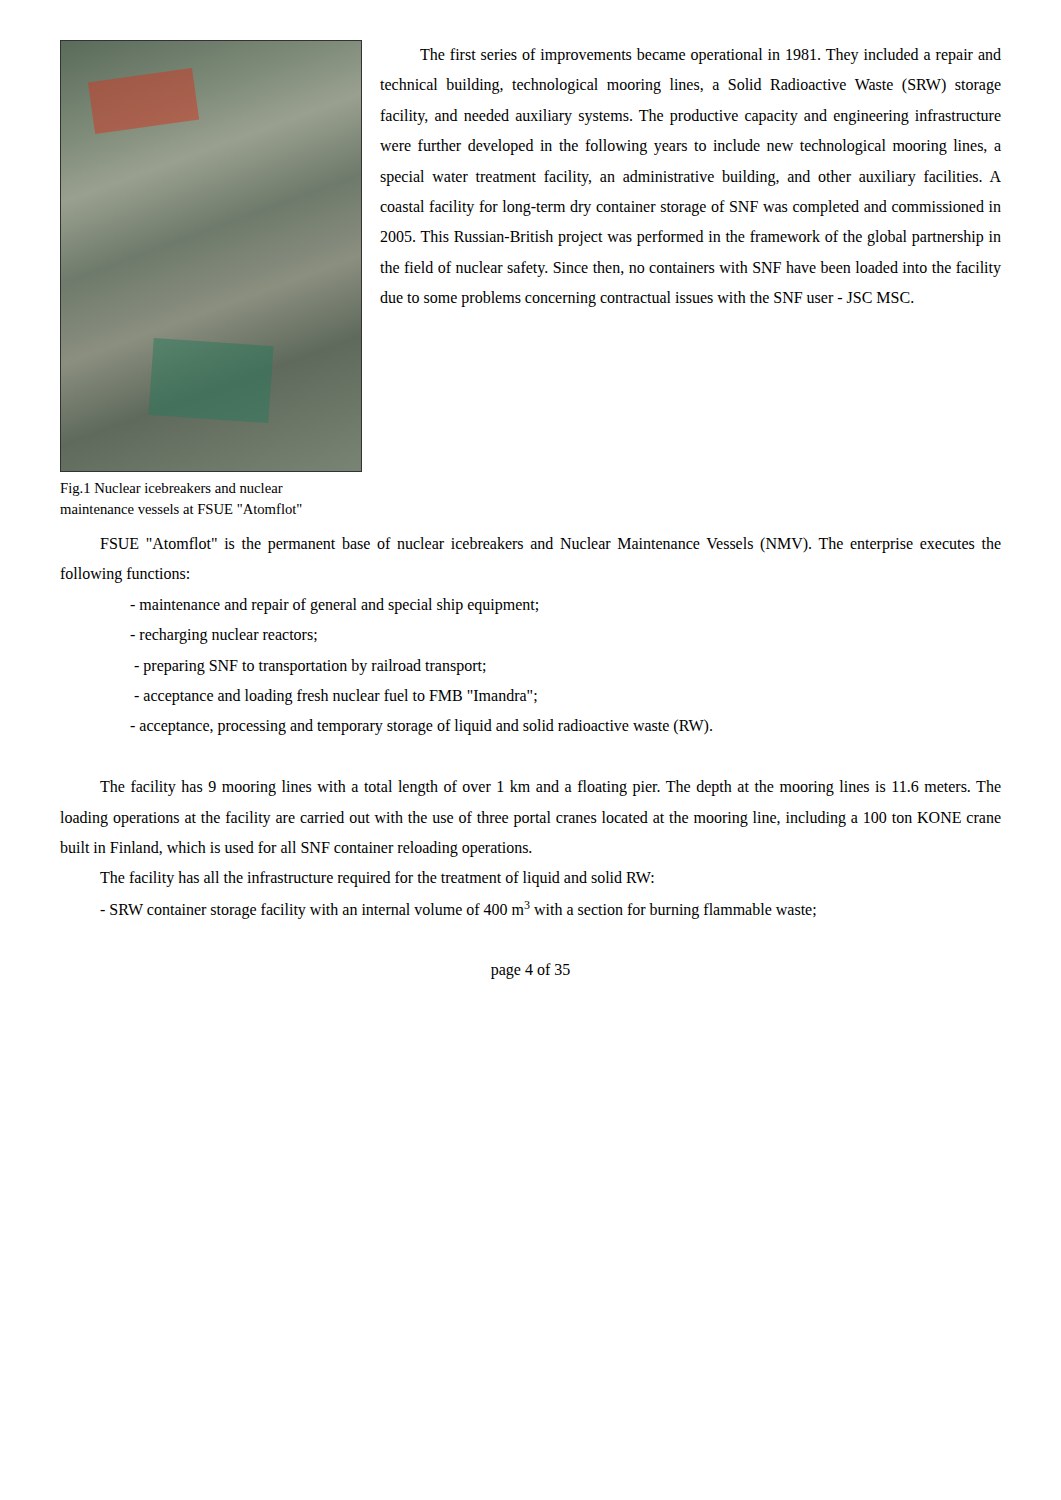Fig.1 Nuclear icebreakers and nuclear maintenance vessels at FSUE "Atomflot"
The first series of improvements became operational in 1981. They included a repair and technical building, technological mooring lines, a Solid Radioactive Waste (SRW) storage facility, and needed auxiliary systems. The productive capacity and engineering infrastructure were further developed in the following years to include new technological mooring lines, a special water treatment facility, an administrative building, and other auxiliary facilities. A coastal facility for long-term dry container storage of SNF was completed and commissioned in 2005. This Russian-British project was performed in the framework of the global partnership in the field of nuclear safety. Since then, no containers with SNF have been loaded into the facility due to some problems concerning contractual issues with the SNF user - JSC MSC.
FSUE "Atomflot" is the permanent base of nuclear icebreakers and Nuclear Maintenance Vessels (NMV). The enterprise executes the following functions:
- maintenance and repair of general and special ship equipment;
- recharging nuclear reactors;
- preparing SNF to transportation by railroad transport;
- acceptance and loading fresh nuclear fuel to FMB "Imandra";
- acceptance, processing and temporary storage of liquid and solid radioactive waste (RW).
The facility has 9 mooring lines with a total length of over 1 km and a floating pier. The depth at the mooring lines is 11.6 meters. The loading operations at the facility are carried out with the use of three portal cranes located at the mooring line, including a 100 ton KONE crane built in Finland, which is used for all SNF container reloading operations.
The facility has all the infrastructure required for the treatment of liquid and solid RW:
- SRW container storage facility with an internal volume of 400 m3 with a section for burning flammable waste;
page 4 of 35